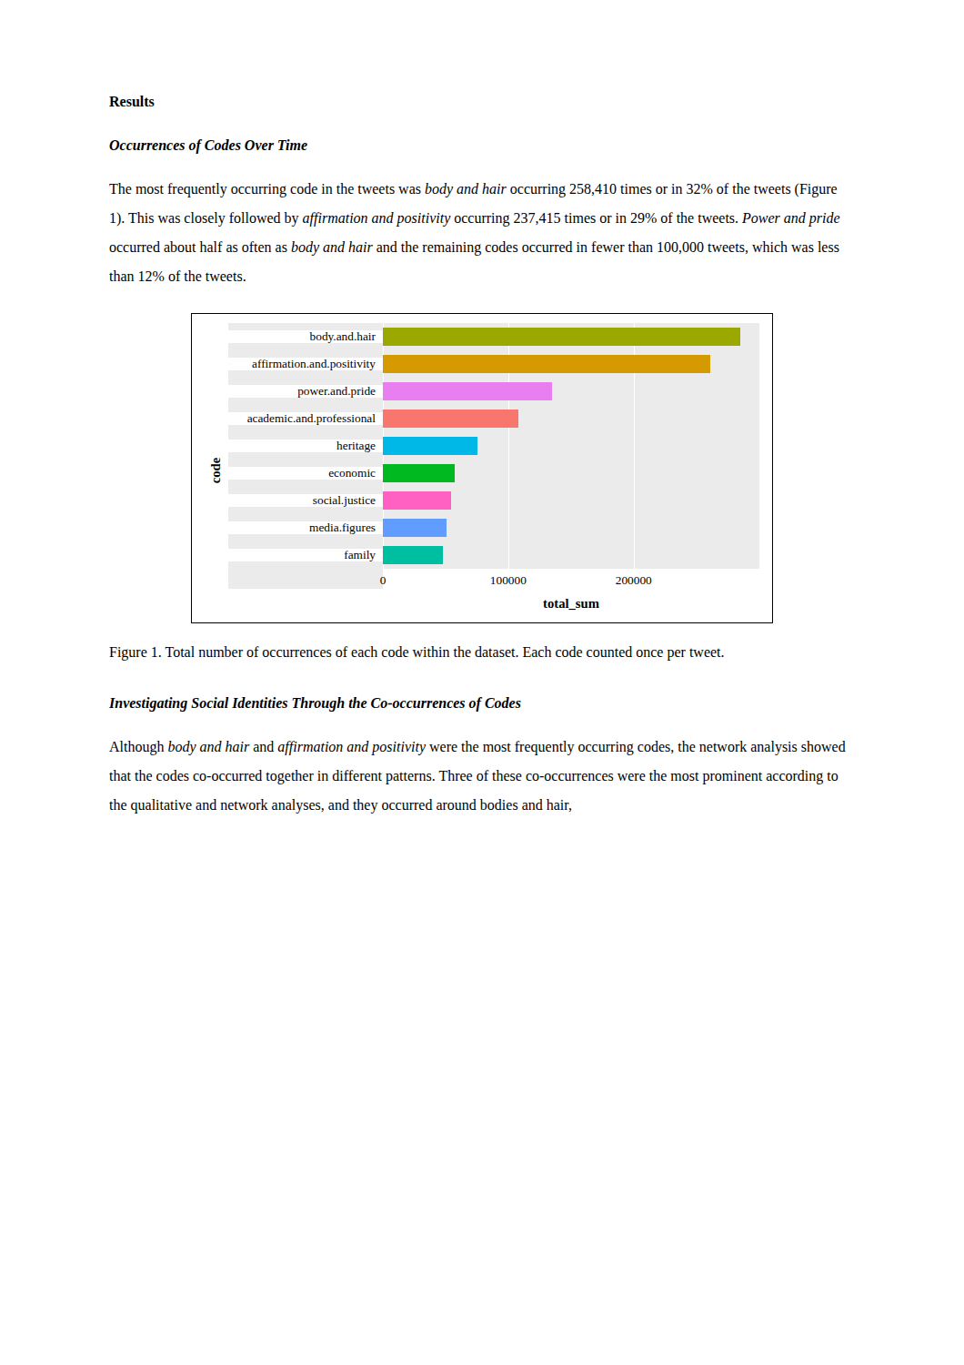Results
Occurrences of Codes Over Time
The most frequently occurring code in the tweets was body and hair occurring 258,410 times or in 32% of the tweets (Figure 1). This was closely followed by affirmation and positivity occurring 237,415 times or in 29% of the tweets. Power and pride occurred about half as often as body and hair and the remaining codes occurred in fewer than 100,000 tweets, which was less than 12% of the tweets.
code
body.and.hair
affirmation.and.positivity
power.and.pride
academic.and.professional
heritage
economic
social.justice
media.figures
family
0 100000 200000
total_sum
Figure 1. Total number of occurrences of each code within the dataset. Each code counted once per tweet.
Investigating Social Identities Through the Co-occurrences of Codes
Although body and hair and affirmation and positivity were the most frequently occurring codes, the network analysis showed that the codes co-occurred together in different patterns. Three of these co-occurrences were the most prominent according to the qualitative and network analyses, and they occurred around bodies and hair,